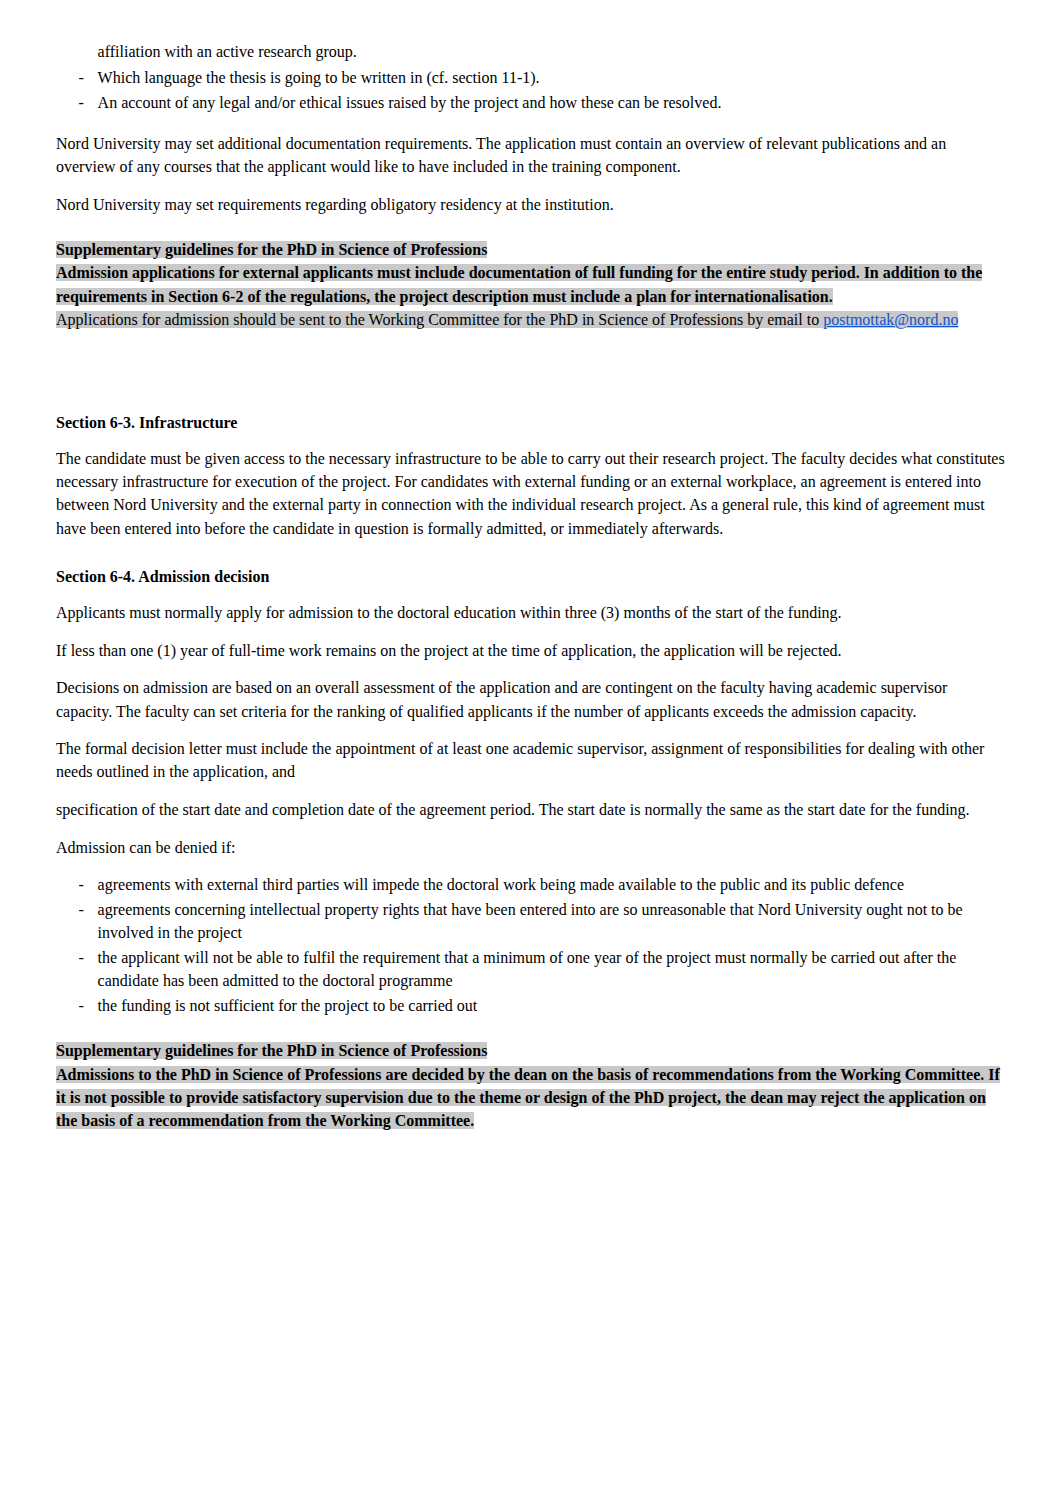affiliation with an active research group.
Which language the thesis is going to be written in (cf. section 11-1).
An account of any legal and/or ethical issues raised by the project and how these can be resolved.
Nord University may set additional documentation requirements. The application must contain an overview of relevant publications and an overview of any courses that the applicant would like to have included in the training component.
Nord University may set requirements regarding obligatory residency at the institution.
Supplementary guidelines for the PhD in Science of Professions
Admission applications for external applicants must include documentation of full funding for the entire study period. In addition to the requirements in Section 6-2 of the regulations, the project description must include a plan for internationalisation.
Applications for admission should be sent to the Working Committee for the PhD in Science of Professions by email to postmottak@nord.no
Section 6-3. Infrastructure
The candidate must be given access to the necessary infrastructure to be able to carry out their research project. The faculty decides what constitutes necessary infrastructure for execution of the project. For candidates with external funding or an external workplace, an agreement is entered into between Nord University and the external party in connection with the individual research project. As a general rule, this kind of agreement must have been entered into before the candidate in question is formally admitted, or immediately afterwards.
Section 6-4. Admission decision
Applicants must normally apply for admission to the doctoral education within three (3) months of the start of the funding.
If less than one (1) year of full-time work remains on the project at the time of application, the application will be rejected.
Decisions on admission are based on an overall assessment of the application and are contingent on the faculty having academic supervisor capacity. The faculty can set criteria for the ranking of qualified applicants if the number of applicants exceeds the admission capacity.
The formal decision letter must include the appointment of at least one academic supervisor, assignment of responsibilities for dealing with other needs outlined in the application, and
specification of the start date and completion date of the agreement period. The start date is normally the same as the start date for the funding.
Admission can be denied if:
agreements with external third parties will impede the doctoral work being made available to the public and its public defence
agreements concerning intellectual property rights that have been entered into are so unreasonable that Nord University ought not to be involved in the project
the applicant will not be able to fulfil the requirement that a minimum of one year of the project must normally be carried out after the candidate has been admitted to the doctoral programme
the funding is not sufficient for the project to be carried out
Supplementary guidelines for the PhD in Science of Professions
Admissions to the PhD in Science of Professions are decided by the dean on the basis of recommendations from the Working Committee. If it is not possible to provide satisfactory supervision due to the theme or design of the PhD project, the dean may reject the application on the basis of a recommendation from the Working Committee.